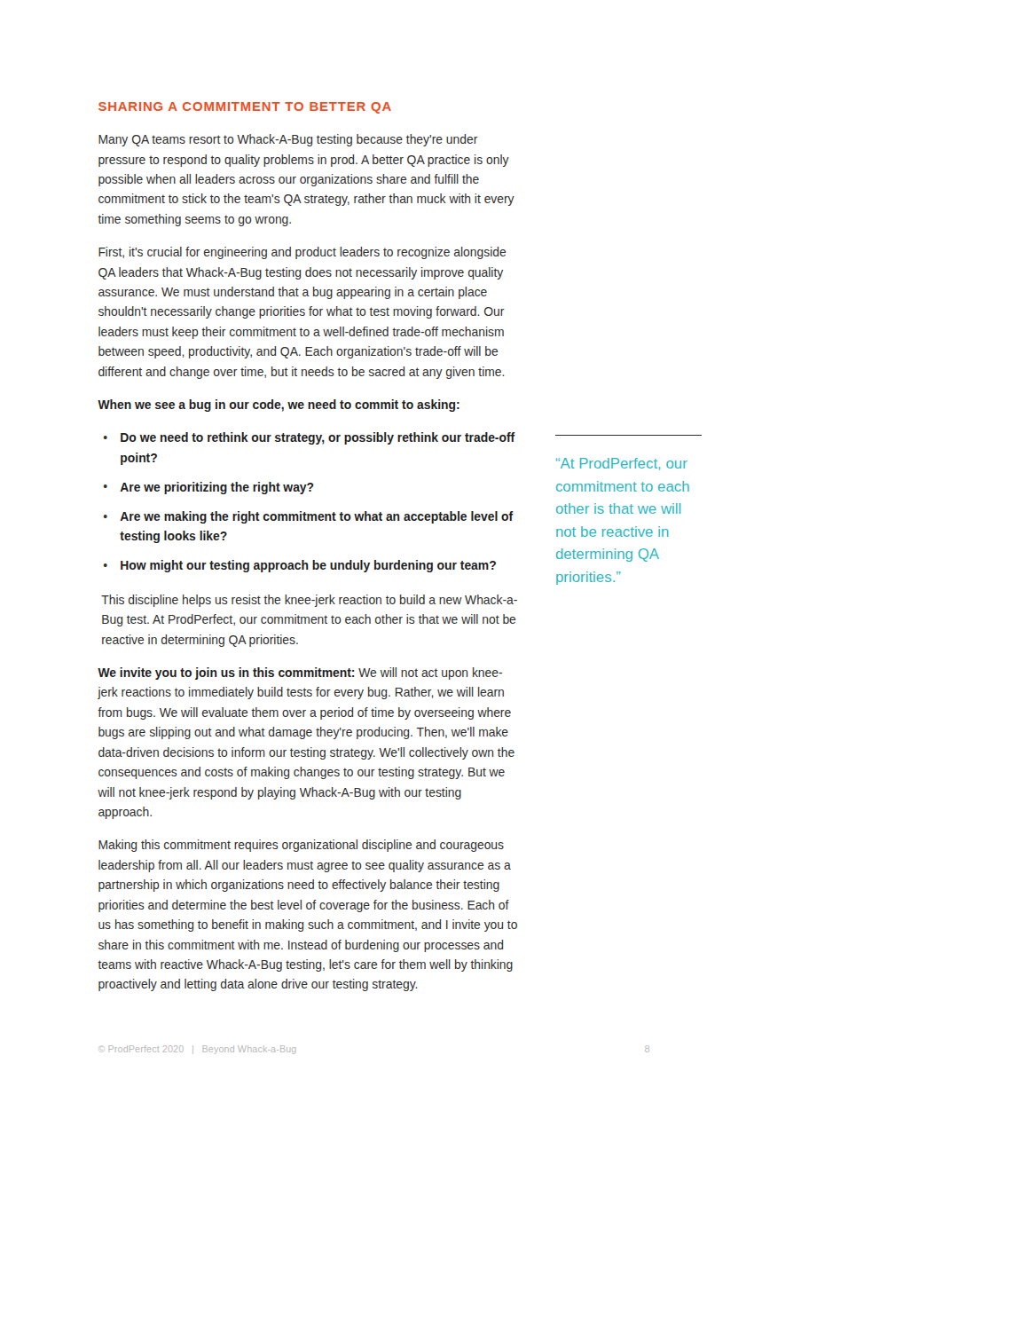Sharing a Commitment to Better QA
Many QA teams resort to Whack-A-Bug testing because they're under pressure to respond to quality problems in prod. A better QA practice is only possible when all leaders across our organizations share and fulfill the commitment to stick to the team's QA strategy, rather than muck with it every time something seems to go wrong.
First, it's crucial for engineering and product leaders to recognize alongside QA leaders that Whack-A-Bug testing does not necessarily improve quality assurance. We must understand that a bug appearing in a certain place shouldn't necessarily change priorities for what to test moving forward. Our leaders must keep their commitment to a well-defined trade-off mechanism between speed, productivity, and QA. Each organization's trade-off will be different and change over time, but it needs to be sacred at any given time.
When we see a bug in our code, we need to commit to asking:
Do we need to rethink our strategy, or possibly rethink our trade-off point?
Are we prioritizing the right way?
Are we making the right commitment to what an acceptable level of testing looks like?
How might our testing approach be unduly burdening our team?
This discipline helps us resist the knee-jerk reaction to build a new Whack-a-Bug test. At ProdPerfect, our commitment to each other is that we will not be reactive in determining QA priorities.
We invite you to join us in this commitment: We will not act upon knee-jerk reactions to immediately build tests for every bug. Rather, we will learn from bugs. We will evaluate them over a period of time by overseeing where bugs are slipping out and what damage they're producing. Then, we'll make data-driven decisions to inform our testing strategy. We'll collectively own the consequences and costs of making changes to our testing strategy. But we will not knee-jerk respond by playing Whack-A-Bug with our testing approach.
Making this commitment requires organizational discipline and courageous leadership from all. All our leaders must agree to see quality assurance as a partnership in which organizations need to effectively balance their testing priorities and determine the best level of coverage for the business. Each of us has something to benefit in making such a commitment, and I invite you to share in this commitment with me. Instead of burdening our processes and teams with reactive Whack-A-Bug testing, let's care for them well by thinking proactively and letting data alone drive our testing strategy.
“At ProdPerfect, our commitment to each other is that we will not be reactive in determining QA priorities.”
© ProdPerfect 2020|Beyond Whack-a-Bug
8